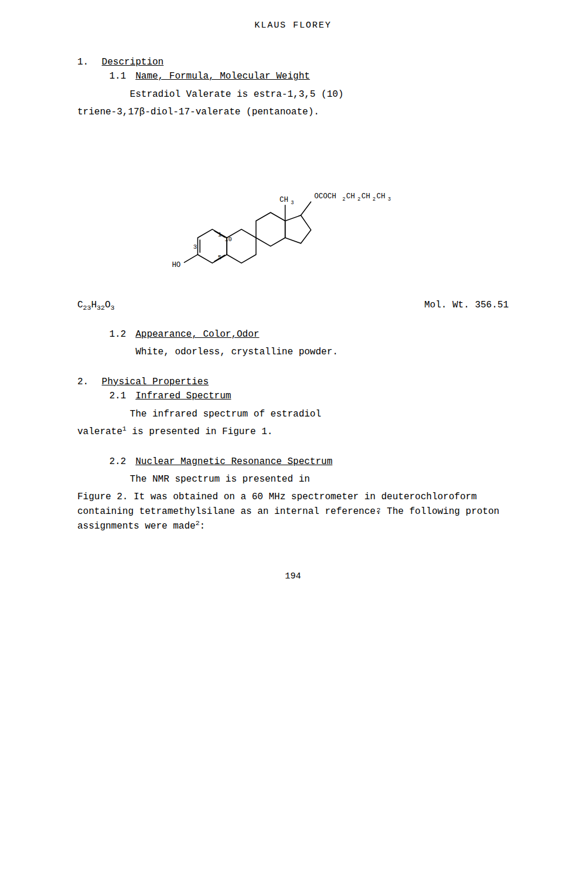KLAUS FLOREY
1. Description
1.1 Name, Formula, Molecular Weight
Estradiol Valerate is estra-1,3,5 (10)
triene-3,17β-diol-17-valerate (pentanoate).
HO CH 3 OCOCH 2 CH 2 CH 2 CH 3 1 10 3 5
C23H32O3 Mol. Wt. 356.51
1.2 Appearance, Color,Odor
White, odorless, crystalline powder.
2. Physical Properties
2.1 Infrared Spectrum
The infrared spectrum of estradiol
valerate1 is presented in Figure 1.
2.2 Nuclear Magnetic Resonance Spectrum
The NMR spectrum is presented in
Figure 2. It was obtained on a 60 MHz spectrometer in deuterochloroform containing tetramethylsilane as an internal reference.2 The following proton assignments were made2:
194